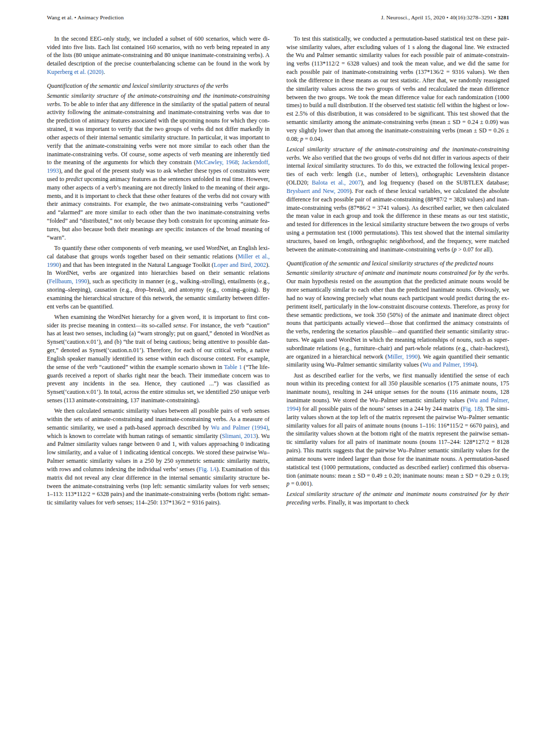Wang et al. • Animacy Prediction
J. Neurosci., April 15, 2020 • 40(16):3278–3291 • 3281
In the second EEG-only study, we included a subset of 600 scenarios, which were divided into five lists. Each list contained 160 scenarios, with no verb being repeated in any of the lists (80 unique animate-constraining and 80 unique inanimate-constraining verbs). A detailed description of the precise counterbalancing scheme can be found in the work by Kuperberg et al. (2020).
Quantification of the semantic and lexical similarity structures of the verbs
Semantic similarity structure of the animate-constraining and the inanimate-constraining verbs. To be able to infer that any difference in the similarity of the spatial pattern of neural activity following the animate-constraining and inanimate-constraining verbs was due to the prediction of animacy features associated with the upcoming nouns for which they constrained, it was important to verify that the two groups of verbs did not differ markedly in other aspects of their internal semantic similarity structure. In particular, it was important to verify that the animate-constraining verbs were not more similar to each other than the inanimate-constraining verbs. Of course, some aspects of verb meaning are inherently tied to the meaning of the arguments for which they constrain (McCawley, 1968; Jackendoff, 1993), and the goal of the present study was to ask whether these types of constraints were used to predict upcoming animacy features as the sentences unfolded in real time. However, many other aspects of a verb’s meaning are not directly linked to the meaning of their arguments, and it is important to check that these other features of the verbs did not covary with their animacy constraints. For example, the two animate-constraining verbs “cautioned” and “alarmed” are more similar to each other than the two inanimate-constraining verbs “folded” and “distributed,” not only because they both constrain for upcoming animate features, but also because both their meanings are specific instances of the broad meaning of “warn”.
To quantify these other components of verb meaning, we used WordNet, an English lexical database that groups words together based on their semantic relations (Miller et al., 1990) and that has been integrated in the Natural Language Toolkit (Loper and Bird, 2002). In WordNet, verbs are organized into hierarchies based on their semantic relations (Fellbaum, 1990), such as specificity in manner (e.g., walking–strolling), entailments (e.g., snoring–sleeping), causation (e.g., drop–break), and antonymy (e.g., coming–going). By examining the hierarchical structure of this network, the semantic similarity between different verbs can be quantified.
When examining the WordNet hierarchy for a given word, it is important to first consider its precise meaning in context—its so-called sense. For instance, the verb “caution” has at least two senses, including (a) “warn strongly; put on guard,” denoted in WordNet as Synset(‘caution.v.01’), and (b) “the trait of being cautious; being attentive to possible danger,” denoted as Synset(‘caution.n.01’). Therefore, for each of our critical verbs, a native English speaker manually identified its sense within each discourse context. For example, the sense of the verb “cautioned” within the example scenario shown in Table 1 (“The lifeguards received a report of sharks right near the beach. Their immediate concern was to prevent any incidents in the sea. Hence, they cautioned ...”) was classified as Synset(‘caution.v.01’). In total, across the entire stimulus set, we identified 250 unique verb senses (113 animate-constraining, 137 inanimate-constraining).
We then calculated semantic similarity values between all possible pairs of verb senses within the sets of animate-constraining and inanimate-constraining verbs. As a measure of semantic similarity, we used a path-based approach described by Wu and Palmer (1994), which is known to correlate with human ratings of semantic similarity (Slimani, 2013). Wu and Palmer similarity values range between 0 and 1, with values approaching 0 indicating low similarity, and a value of 1 indicating identical concepts. We stored these pairwise Wu–Palmer semantic similarity values in a 250 by 250 symmetric semantic similarity matrix, with rows and columns indexing the individual verbs’ senses (Fig. 1A). Examination of this matrix did not reveal any clear difference in the internal semantic similarity structure between the animate-constraining verbs (top left: semantic similarity values for verb senses; 1–113: 113*112/2 = 6328 pairs) and the inanimate-constraining verbs (bottom right: semantic similarity values for verb senses; 114–250: 137*136/2 = 9316 pairs).
To test this statistically, we conducted a permutation-based statistical test on these pairwise similarity values, after excluding values of 1 s along the diagonal line. We extracted the Wu and Palmer semantic similarity values for each possible pair of animate-constraining verbs (113*112/2 = 6328 values) and took the mean value, and we did the same for each possible pair of inanimate-constraining verbs (137*136/2 = 9316 values). We then took the difference in these means as our test statistic. After that, we randomly reassigned the similarity values across the two groups of verbs and recalculated the mean difference between the two groups. We took the mean difference value for each randomization (1000 times) to build a null distribution. If the observed test statistic fell within the highest or lowest 2.5% of this distribution, it was considered to be significant. This test showed that the semantic similarity among the animate-constraining verbs (mean ± SD = 0.24 ± 0.09) was very slightly lower than that among the inanimate-constraining verbs (mean ± SD = 0.26 ± 0.08; p = 0.04).
Lexical similarity structure of the animate-constraining and the inanimate-constraining verbs. We also verified that the two groups of verbs did not differ in various aspects of their internal lexical similarity structures. To do this, we extracted the following lexical properties of each verb: length (i.e., number of letters), orthographic Levenshtein distance (OLD20; Balota et al., 2007), and log frequency (based on the SUBTLEX database; Brysbaert and New, 2009). For each of these lexical variables, we calculated the absolute difference for each possible pair of animate-constraining (88*87/2 = 3828 values) and inanimate-constraining verbs (87*86/2 = 3741 values). As described earlier, we then calculated the mean value in each group and took the difference in these means as our test statistic, and tested for differences in the lexical similarity structure between the two groups of verbs using a permutation test (1000 permutations). This test showed that the internal similarity structures, based on length, orthographic neighborhood, and the frequency, were matched between the animate-constraining and inanimate-constraining verbs (p > 0.07 for all).
Quantification of the semantic and lexical similarity structures of the predicted nouns
Semantic similarity structure of animate and inanimate nouns constrained for by the verbs. Our main hypothesis rested on the assumption that the predicted animate nouns would be more semantically similar to each other than the predicted inanimate nouns. Obviously, we had no way of knowing precisely what nouns each participant would predict during the experiment itself, particularly in the low-constraint discourse contexts. Therefore, as proxy for these semantic predictions, we took 350 (50%) of the animate and inanimate direct object nouns that participants actually viewed—those that confirmed the animacy constraints of the verbs, rendering the scenarios plausible—and quantified their semantic similarity structures. We again used WordNet in which the meaning relationships of nouns, such as super-subordinate relations (e.g., furniture–chair) and part-whole relations (e.g., chair–backrest), are organized in a hierarchical network (Miller, 1990). We again quantified their semantic similarity using Wu–Palmer semantic similarity values (Wu and Palmer, 1994).
Just as described earlier for the verbs, we first manually identified the sense of each noun within its preceding context for all 350 plausible scenarios (175 animate nouns, 175 inanimate nouns), resulting in 244 unique senses for the nouns (116 animate nouns, 128 inanimate nouns). We stored the Wu–Palmer semantic similarity values (Wu and Palmer, 1994) for all possible pairs of the nouns’ senses in a 244 by 244 matrix (Fig. 1B). The similarity values shown at the top left of the matrix represent the pairwise Wu–Palmer semantic similarity values for all pairs of animate nouns (nouns 1–116: 116*115/2 = 6670 pairs), and the similarity values shown at the bottom right of the matrix represent the pairwise semantic similarity values for all pairs of inanimate nouns (nouns 117–244: 128*127/2 = 8128 pairs). This matrix suggests that the pairwise Wu–Palmer semantic similarity values for the animate nouns were indeed larger than those for the inanimate nouns. A permutation-based statistical test (1000 permutations, conducted as described earlier) confirmed this observation (animate nouns: mean ± SD = 0.49 ± 0.20; inanimate nouns: mean ± SD = 0.29 ± 0.19; p = 0.001).
Lexical similarity structure of the animate and inanimate nouns constrained for by their preceding verbs. Finally, it was important to check